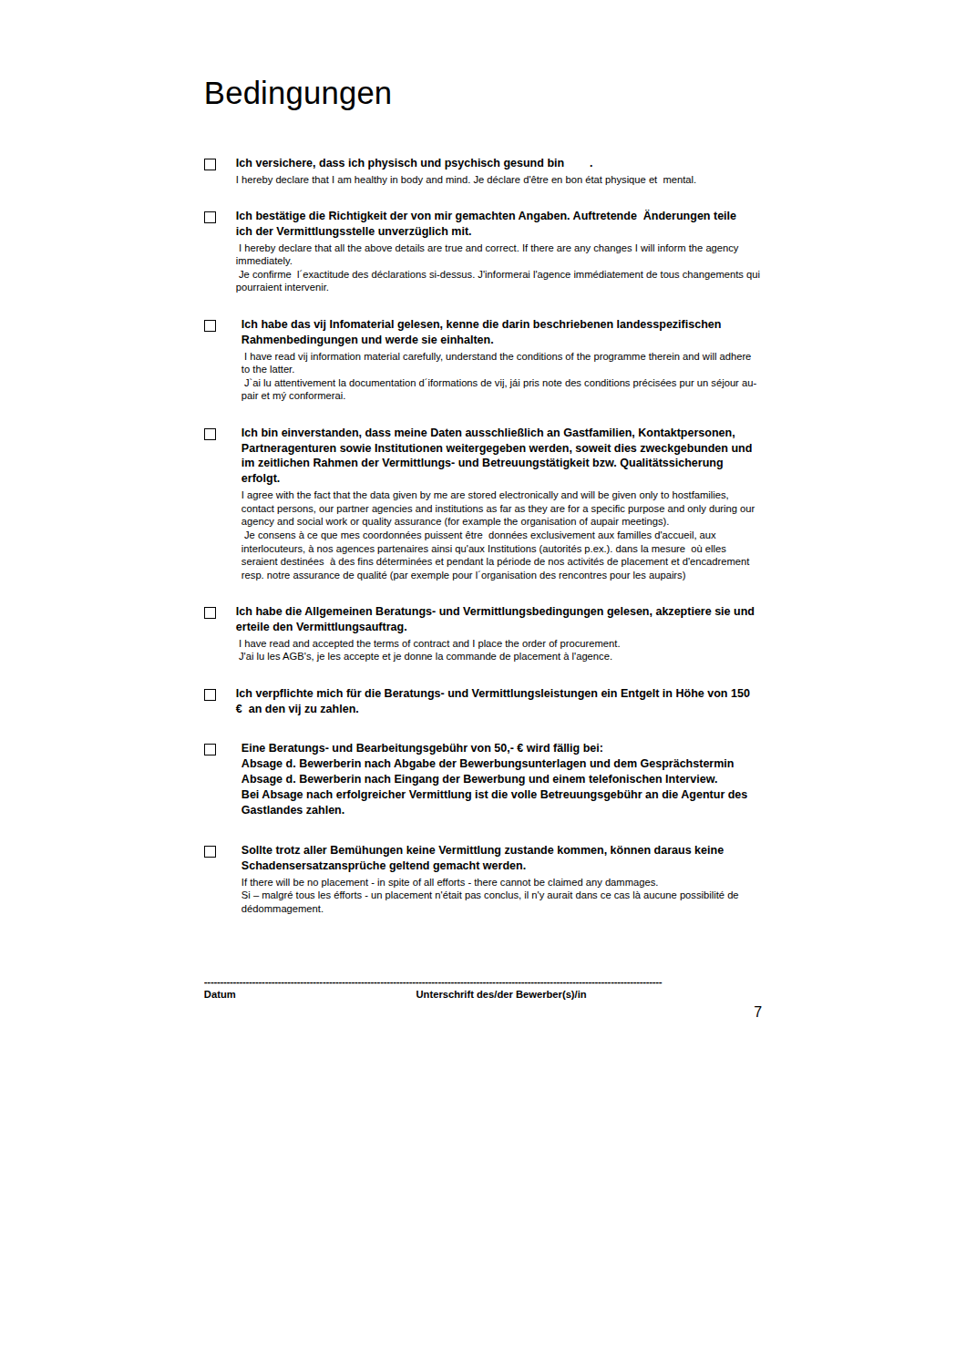Bedingungen
Ich versichere, dass ich physisch und psychisch gesund bin . I hereby declare that I am healthy in body and mind. Je déclare d'être en bon état physique et mental.
Ich bestätige die Richtigkeit der von mir gemachten Angaben. Auftretende Änderungen teile ich der Vermittlungsstelle unverzüglich mit. I hereby declare that all the above details are true and correct. If there are any changes I will inform the agency immediately. Je confirme l´exactitude des déclarations si-dessus. J'informerai l'agence immédiatement de tous changements qui pourraient intervenir.
Ich habe das vij Infomaterial gelesen, kenne die darin beschriebenen landesspezifischen Rahmenbedingungen und werde sie einhalten. I have read vij information material carefully, understand the conditions of the programme therein and will adhere to the latter. J`ai lu attentivement la documentation d´iformations de vij, jái pris note des conditions précisées pur un séjour au-pair et mý conformerai.
Ich bin einverstanden, dass meine Daten ausschließlich an Gastfamilien, Kontaktpersonen, Partneragenturen sowie Institutionen weitergegeben werden, soweit dies zweckgebunden und im zeitlichen Rahmen der Vermittlungs- und Betreuungstätigkeit bzw. Qualitätssicherung erfolgt. I agree with the fact that the data given by me are stored electronically and will be given only to hostfamilies, contact persons, our partner agencies and institutions as far as they are for a specific purpose and only during our agency and social work or quality assurance (for example the organisation of aupair meetings). Je consens à ce que mes coordonnées puissent être données exclusivement aux familles d'accueil, aux interlocuteurs, à nos agences partenaires ainsi qu'aux Institutions (autorités p.ex.). dans la mesure où elles seraient destinées à des fins déterminées et pendant la période de nos activités de placement et d'encadrement resp. notre assurance de qualité (par exemple pour l´organisation des rencontres pour les aupairs)
Ich habe die Allgemeinen Beratungs- und Vermittlungsbedingungen gelesen, akzeptiere sie und erteile den Vermittlungsauftrag. I have read and accepted the terms of contract and I place the order of procurement. J'ai lu les AGB's, je les accepte et je donne la commande de placement à l'agence.
Ich verpflichte mich für die Beratungs- und Vermittlungsleistungen ein Entgelt in Höhe von 150 € an den vij zu zahlen.
Eine Beratungs- und Bearbeitungsgebühr von 50,- € wird fällig bei:
Absage d. Bewerberin nach Abgabe der Bewerbungsunterlagen und dem Gesprächstermin
Absage d. Bewerberin nach Eingang der Bewerbung und einem telefonischen Interview.
Bei Absage nach erfolgreicher Vermittlung ist die volle Betreuungsgebühr an die Agentur des Gastlandes zahlen.
Sollte trotz aller Bemühungen keine Vermittlung zustande kommen, können daraus keine Schadensersatzansprüche geltend gemacht werden. If there will be no placement - in spite of all efforts - there cannot be claimed any dammages. Si – malgré tous les éfforts - un placement n'était pas conclus, il n'y aurait dans ce cas là aucune possibilité de dédommagement.
-----------------------------------------------------------------------------------------------------------------------------------------------
Datum
Unterschrift des/der Bewerber(s)/in
7